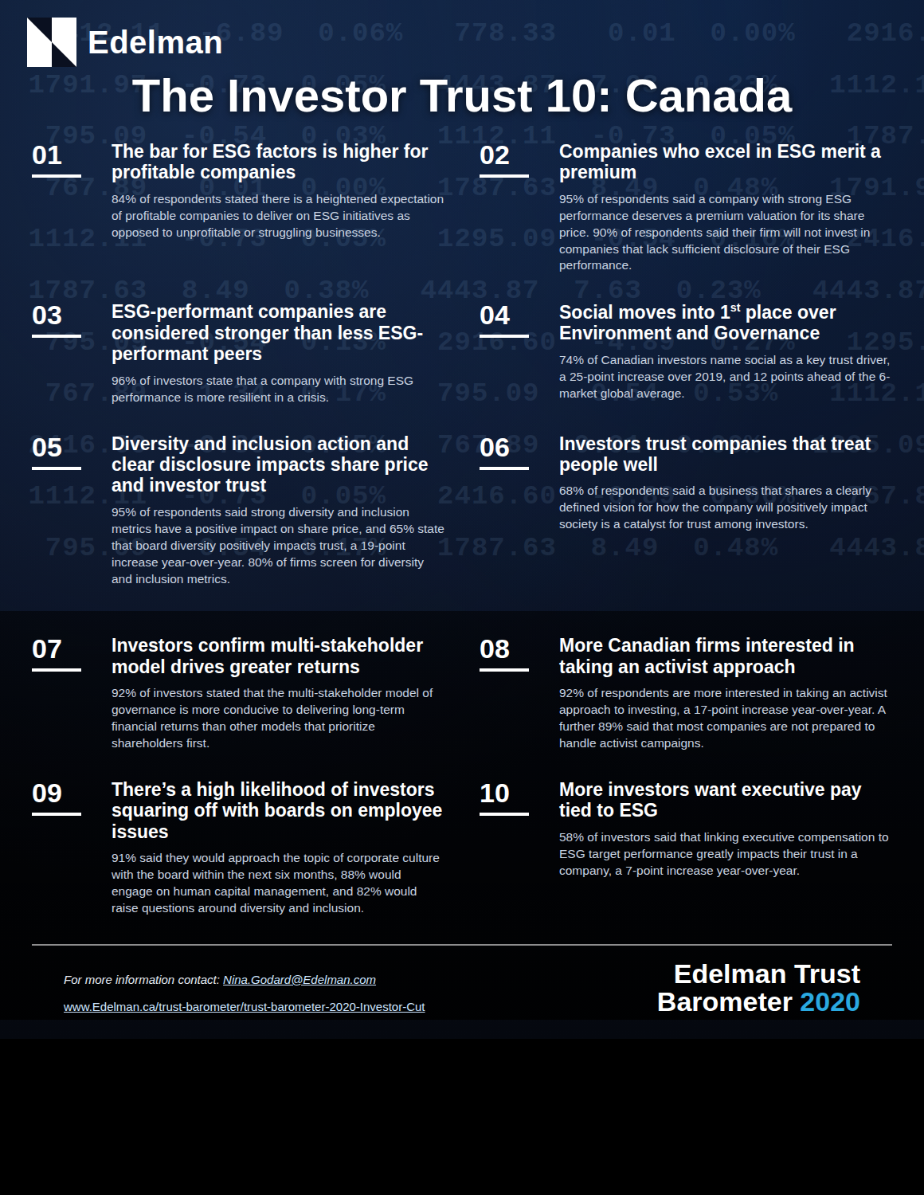1412.11 -6.89 0.06% 778.33 0.01 0.00% 2916.60 -4.89 1791.97 -0.73 0.05% 4443.87 7.63 0.23% 1112.11 -0.73 795.09 -0.54 0.03% 1112.11 -0.73 0.05% 1787.63 8.49 767.89 0.01 0.00% 1787.63 8.49 0.48% 1791.97 4.83 1112.11 -0.73 0.05% 1295.09 -0.54 0.16% 2416.60 -6.89 1787.63 8.49 0.38% 4443.87 7.63 0.23% 4443.87 7.63 795.09 -0.54 0.13% 2916.60 -4.89 0.27% 1295.09 -0.54 767.89 1.34 0.17% 795.09 -0.54 0.53% 1112.11 -0.73 2416.60 -6.89 0.05% 767.89 0.01 0.00% 1295.09 -0.54 1112.11 -0.73 0.05% 2416.60 -6.89 0.06% 767.89 1.34 795.09 -0.54 0.17% 1787.63 8.49 0.48% 4443.87 7.63
Edelman
The Investor Trust 10: Canada
01
The bar for ESG factors is higher for profitable companies
84% of respondents stated there is a heightened expectation of profitable companies to deliver on ESG initiatives as opposed to unprofitable or struggling businesses.
02
Companies who excel in ESG merit a premium
95% of respondents said a company with strong ESG performance deserves a premium valuation for its share price. 90% of respondents said their firm will not invest in companies that lack sufficient disclosure of their ESG performance.
03
ESG-performant companies are considered stronger than less ESG-performant peers
96% of investors state that a company with strong ESG performance is more resilient in a crisis.
04
Social moves into 1st place over Environment and Governance
74% of Canadian investors name social as a key trust driver, a 25-point increase over 2019, and 12 points ahead of the 6-market global average.
05
Diversity and inclusion action and clear disclosure impacts share price and investor trust
95% of respondents said strong diversity and inclusion metrics have a positive impact on share price, and 65% state that board diversity positively impacts trust, a 19-point increase year-over-year. 80% of firms screen for diversity and inclusion metrics.
06
Investors trust companies that treat people well
68% of respondents said a business that shares a clearly defined vision for how the company will positively impact society is a catalyst for trust among investors.
07
Investors confirm multi-stakeholder model drives greater returns
92% of investors stated that the multi-stakeholder model of governance is more conducive to delivering long-term financial returns than other models that prioritize shareholders first.
08
More Canadian firms interested in taking an activist approach
92% of respondents are more interested in taking an activist approach to investing, a 17-point increase year-over-year. A further 89% said that most companies are not prepared to handle activist campaigns.
09
There’s a high likelihood of investors squaring off with boards on employee issues
91% said they would approach the topic of corporate culture with the board within the next six months, 88% would engage on human capital management, and 82% would raise questions around diversity and inclusion.
10
More investors want executive pay tied to ESG
58% of investors said that linking executive compensation to ESG target performance greatly impacts their trust in a company, a 7-point increase year-over-year.
For more information contact: Nina.Godard@Edelman.com www.Edelman.ca/trust-barometer/trust-barometer-2020-Investor-Cut
Edelman Trust Barometer 2020